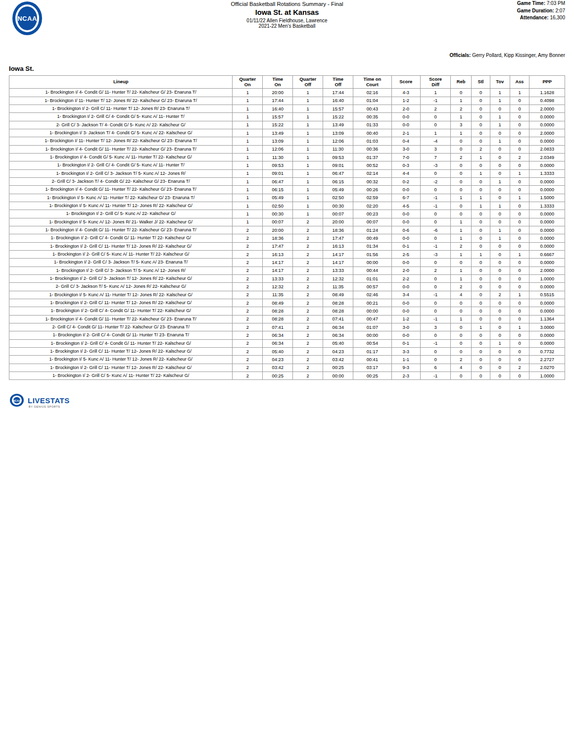NCAA
Official Basketball Rotations Summary - Final
Iowa St. at Kansas
01/11/22 Allen Fieldhouse, Lawrence
2021-22 Men's Basketball
Game Time: 7:03 PM
Game Duration: 2:07
Attendance: 16,300
Officials: Gerry Pollard, Kipp Kissinger, Amy Bonner
Iowa St.
| Lineup | Quarter On | Time On | Quarter Off | Time Off | Time on Court | Score | Score Diff | Reb | Stl | Tov | Ass | PPP |
| --- | --- | --- | --- | --- | --- | --- | --- | --- | --- | --- | --- | --- |
| 1- Brockington I/ 4- Condit G/ 11- Hunter T/ 22- Kalscheur G/ 23- Enaruna T/ | 1 | 20:00 | 1 | 17:44 | 02:16 | 4-3 | 1 | 0 | 0 | 1 | 1 | 1.1628 |
| 1- Brockington I/ 11- Hunter T/ 12- Jones R/ 22- Kalscheur G/ 23- Enaruna T/ | 1 | 17:44 | 1 | 16:40 | 01:04 | 1-2 | -1 | 1 | 0 | 1 | 0 | 0.4098 |
| 1- Brockington I/ 2- Grill C/ 11- Hunter T/ 12- Jones R/ 23- Enaruna T/ | 1 | 16:40 | 1 | 15:57 | 00:43 | 2-0 | 2 | 2 | 0 | 0 | 0 | 2.0000 |
| 1- Brockington I/ 2- Grill C/ 4- Condit G/ 5- Kunc A/ 11- Hunter T/ | 1 | 15:57 | 1 | 15:22 | 00:35 | 0-0 | 0 | 1 | 0 | 1 | 0 | 0.0000 |
| 2- Grill C/ 3- Jackson T/ 4- Condit G/ 5- Kunc A/ 22- Kalscheur G/ | 1 | 15:22 | 1 | 13:49 | 01:33 | 0-0 | 0 | 3 | 0 | 1 | 0 | 0.0000 |
| 1- Brockington I/ 3- Jackson T/ 4- Condit G/ 5- Kunc A/ 22- Kalscheur G/ | 1 | 13:49 | 1 | 13:09 | 00:40 | 2-1 | 1 | 1 | 0 | 0 | 0 | 2.0000 |
| 1- Brockington I/ 11- Hunter T/ 12- Jones R/ 22- Kalscheur G/ 23- Enaruna T/ | 1 | 13:09 | 1 | 12:06 | 01:03 | 0-4 | -4 | 0 | 0 | 1 | 0 | 0.0000 |
| 1- Brockington I/ 4- Condit G/ 11- Hunter T/ 22- Kalscheur G/ 23- Enaruna T/ | 1 | 12:06 | 1 | 11:30 | 00:36 | 3-0 | 3 | 0 | 2 | 0 | 0 | 2.0833 |
| 1- Brockington I/ 4- Condit G/ 5- Kunc A/ 11- Hunter T/ 22- Kalscheur G/ | 1 | 11:30 | 1 | 09:53 | 01:37 | 7-0 | 7 | 2 | 1 | 0 | 2 | 2.0349 |
| 1- Brockington I/ 2- Grill C/ 4- Condit G/ 5- Kunc A/ 11- Hunter T/ | 1 | 09:53 | 1 | 09:01 | 00:52 | 0-3 | -3 | 0 | 0 | 0 | 0 | 0.0000 |
| 1- Brockington I/ 2- Grill C/ 3- Jackson T/ 5- Kunc A/ 12- Jones R/ | 1 | 09:01 | 1 | 06:47 | 02:14 | 4-4 | 0 | 0 | 1 | 0 | 1 | 1.3333 |
| 2- Grill C/ 3- Jackson T/ 4- Condit G/ 22- Kalscheur G/ 23- Enaruna T/ | 1 | 06:47 | 1 | 06:15 | 00:32 | 0-2 | -2 | 0 | 0 | 1 | 0 | 0.0000 |
| 1- Brockington I/ 4- Condit G/ 11- Hunter T/ 22- Kalscheur G/ 23- Enaruna T/ | 1 | 06:15 | 1 | 05:49 | 00:26 | 0-0 | 0 | 0 | 0 | 0 | 0 | 0.0000 |
| 1- Brockington I/ 5- Kunc A/ 11- Hunter T/ 22- Kalscheur G/ 23- Enaruna T/ | 1 | 05:49 | 1 | 02:50 | 02:59 | 6-7 | -1 | 1 | 1 | 0 | 1 | 1.5000 |
| 1- Brockington I/ 5- Kunc A/ 11- Hunter T/ 12- Jones R/ 22- Kalscheur G/ | 1 | 02:50 | 1 | 00:30 | 02:20 | 4-5 | -1 | 0 | 1 | 1 | 0 | 1.3333 |
| 1- Brockington I/ 2- Grill C/ 5- Kunc A/ 22- Kalscheur G/ | 1 | 00:30 | 1 | 00:07 | 00:23 | 0-0 | 0 | 0 | 0 | 0 | 0 | 0.0000 |
| 1- Brockington I/ 5- Kunc A/ 12- Jones R/ 21- Walker J/ 22- Kalscheur G/ | 1 | 00:07 | 2 | 20:00 | 00:07 | 0-0 | 0 | 1 | 0 | 0 | 0 | 0.0000 |
| 1- Brockington I/ 4- Condit G/ 11- Hunter T/ 22- Kalscheur G/ 23- Enaruna T/ | 2 | 20:00 | 2 | 18:36 | 01:24 | 0-6 | -6 | 1 | 0 | 1 | 0 | 0.0000 |
| 1- Brockington I/ 2- Grill C/ 4- Condit G/ 11- Hunter T/ 22- Kalscheur G/ | 2 | 18:36 | 2 | 17:47 | 00:49 | 0-0 | 0 | 1 | 0 | 1 | 0 | 0.0000 |
| 1- Brockington I/ 2- Grill C/ 11- Hunter T/ 12- Jones R/ 22- Kalscheur G/ | 2 | 17:47 | 2 | 16:13 | 01:34 | 0-1 | -1 | 2 | 0 | 0 | 0 | 0.0000 |
| 1- Brockington I/ 2- Grill C/ 5- Kunc A/ 11- Hunter T/ 22- Kalscheur G/ | 2 | 16:13 | 2 | 14:17 | 01:56 | 2-5 | -3 | 1 | 1 | 0 | 1 | 0.6667 |
| 1- Brockington I/ 2- Grill C/ 3- Jackson T/ 5- Kunc A/ 23- Enaruna T/ | 2 | 14:17 | 2 | 14:17 | 00:00 | 0-0 | 0 | 0 | 0 | 0 | 0 | 0.0000 |
| 1- Brockington I/ 2- Grill C/ 3- Jackson T/ 5- Kunc A/ 12- Jones R/ | 2 | 14:17 | 2 | 13:33 | 00:44 | 2-0 | 2 | 1 | 0 | 0 | 0 | 2.0000 |
| 1- Brockington I/ 2- Grill C/ 3- Jackson T/ 12- Jones R/ 22- Kalscheur G/ | 2 | 13:33 | 2 | 12:32 | 01:01 | 2-2 | 0 | 1 | 0 | 0 | 0 | 1.0000 |
| 2- Grill C/ 3- Jackson T/ 5- Kunc A/ 12- Jones R/ 22- Kalscheur G/ | 2 | 12:32 | 2 | 11:35 | 00:57 | 0-0 | 0 | 2 | 0 | 0 | 0 | 0.0000 |
| 1- Brockington I/ 5- Kunc A/ 11- Hunter T/ 12- Jones R/ 22- Kalscheur G/ | 2 | 11:35 | 2 | 08:49 | 02:46 | 3-4 | -1 | 4 | 0 | 2 | 1 | 0.5515 |
| 1- Brockington I/ 2- Grill C/ 11- Hunter T/ 12- Jones R/ 22- Kalscheur G/ | 2 | 08:49 | 2 | 08:28 | 00:21 | 0-0 | 0 | 0 | 0 | 0 | 0 | 0.0000 |
| 1- Brockington I/ 2- Grill C/ 4- Condit G/ 11- Hunter T/ 22- Kalscheur G/ | 2 | 08:28 | 2 | 08:28 | 00:00 | 0-0 | 0 | 0 | 0 | 0 | 0 | 0.0000 |
| 1- Brockington I/ 4- Condit G/ 11- Hunter T/ 22- Kalscheur G/ 23- Enaruna T/ | 2 | 08:28 | 2 | 07:41 | 00:47 | 1-2 | -1 | 1 | 0 | 0 | 0 | 1.1364 |
| 2- Grill C/ 4- Condit G/ 11- Hunter T/ 22- Kalscheur G/ 23- Enaruna T/ | 2 | 07:41 | 2 | 06:34 | 01:07 | 3-0 | 3 | 0 | 1 | 0 | 1 | 3.0000 |
| 1- Brockington I/ 2- Grill C/ 4- Condit G/ 11- Hunter T/ 23- Enaruna T/ | 2 | 06:34 | 2 | 06:34 | 00:00 | 0-0 | 0 | 0 | 0 | 0 | 0 | 0.0000 |
| 1- Brockington I/ 2- Grill C/ 4- Condit G/ 11- Hunter T/ 22- Kalscheur G/ | 2 | 06:34 | 2 | 05:40 | 00:54 | 0-1 | -1 | 0 | 0 | 1 | 0 | 0.0000 |
| 1- Brockington I/ 2- Grill C/ 11- Hunter T/ 12- Jones R/ 22- Kalscheur G/ | 2 | 05:40 | 2 | 04:23 | 01:17 | 3-3 | 0 | 0 | 0 | 0 | 0 | 0.7732 |
| 1- Brockington I/ 5- Kunc A/ 11- Hunter T/ 12- Jones R/ 22- Kalscheur G/ | 2 | 04:23 | 2 | 03:42 | 00:41 | 1-1 | 0 | 2 | 0 | 0 | 0 | 2.2727 |
| 1- Brockington I/ 2- Grill C/ 11- Hunter T/ 12- Jones R/ 22- Kalscheur G/ | 2 | 03:42 | 2 | 00:25 | 03:17 | 9-3 | 6 | 4 | 0 | 0 | 2 | 2.0270 |
| 1- Brockington I/ 2- Grill C/ 5- Kunc A/ 11- Hunter T/ 22- Kalscheur G/ | 2 | 00:25 | 2 | 00:00 | 00:25 | 2-3 | -1 | 0 | 0 | 0 | 0 | 1.0000 |
NCAA LIVESTATS BY GENIUS SPORTS